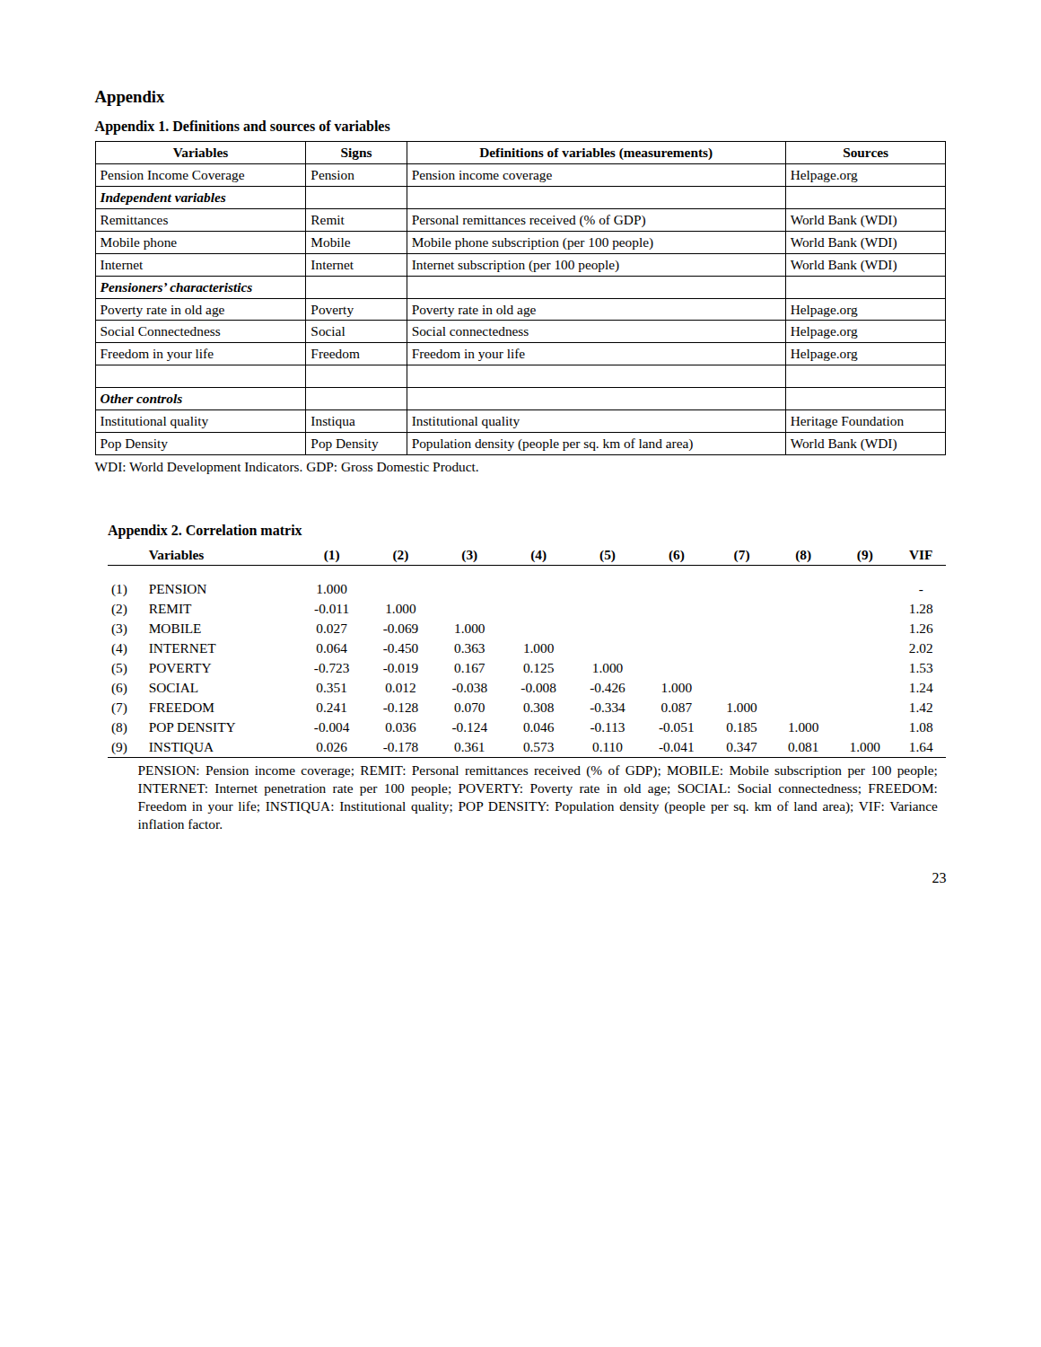Appendix
Appendix 1. Definitions and sources of variables
| Variables | Signs | Definitions of variables (measurements) | Sources |
| --- | --- | --- | --- |
| Pension Income Coverage | Pension | Pension income coverage | Helpage.org |
| Independent variables | | | |
| Remittances | Remit | Personal remittances received (% of GDP) | World Bank (WDI) |
| Mobile phone | Mobile | Mobile phone subscription (per 100 people) | World Bank (WDI) |
| Internet | Internet | Internet subscription (per 100 people) | World Bank (WDI) |
| Pensioners’ characteristics | | | |
| Poverty rate in old age | Poverty | Poverty rate in old age | Helpage.org |
| Social Connectedness | Social | Social connectedness | Helpage.org |
| Freedom in your life | Freedom | Freedom in your life | Helpage.org |
| Other controls | | | |
| Institutional quality | Instiqua | Institutional quality | Heritage Foundation |
| Pop Density | Pop Density | Population density (people per sq. km of land area) | World Bank (WDI) |
WDI: World Development Indicators. GDP: Gross Domestic Product.
Appendix 2. Correlation matrix
| | Variables | (1) | (2) | (3) | (4) | (5) | (6) | (7) | (8) | (9) | VIF |
| --- | --- | --- | --- | --- | --- | --- | --- | --- | --- | --- | --- |
| (1) | PENSION | 1.000 | | | | | | | | | - |
| (2) | REMIT | -0.011 | 1.000 | | | | | | | | 1.28 |
| (3) | MOBILE | 0.027 | -0.069 | 1.000 | | | | | | | 1.26 |
| (4) | INTERNET | 0.064 | -0.450 | 0.363 | 1.000 | | | | | | 2.02 |
| (5) | POVERTY | -0.723 | -0.019 | 0.167 | 0.125 | 1.000 | | | | | 1.53 |
| (6) | SOCIAL | 0.351 | 0.012 | -0.038 | -0.008 | -0.426 | 1.000 | | | | 1.24 |
| (7) | FREEDOM | 0.241 | -0.128 | 0.070 | 0.308 | -0.334 | 0.087 | 1.000 | | | 1.42 |
| (8) | POP DENSITY | -0.004 | 0.036 | -0.124 | 0.046 | -0.113 | -0.051 | 0.185 | 1.000 | | 1.08 |
| (9) | INSTIQUA | 0.026 | -0.178 | 0.361 | 0.573 | 0.110 | -0.041 | 0.347 | 0.081 | 1.000 | 1.64 |
PENSION: Pension income coverage; REMIT: Personal remittances received (% of GDP); MOBILE: Mobile subscription per 100 people; INTERNET: Internet penetration rate per 100 people; POVERTY: Poverty rate in old age; SOCIAL: Social connectedness; FREEDOM: Freedom in your life; INSTIQUA: Institutional quality; POP DENSITY: Population density (people per sq. km of land area); VIF: Variance inflation factor.
23